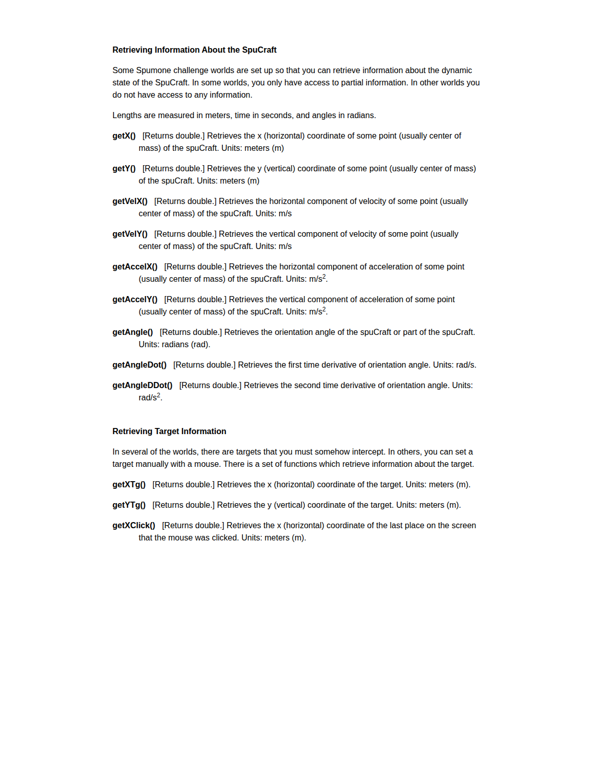Retrieving Information About the SpuCraft
Some Spumone challenge worlds are set up so that you can retrieve information about the dynamic state of the SpuCraft. In some worlds, you only have access to partial information. In other worlds you do not have access to any information.
Lengths are measured in meters, time in seconds, and angles in radians.
getX() [Returns double.] Retrieves the x (horizontal) coordinate of some point (usually center of mass) of the spuCraft. Units: meters (m)
getY() [Returns double.] Retrieves the y (vertical) coordinate of some point (usually center of mass) of the spuCraft. Units: meters (m)
getVelX() [Returns double.] Retrieves the horizontal component of velocity of some point (usually center of mass) of the spuCraft. Units: m/s
getVelY() [Returns double.] Retrieves the vertical component of velocity of some point (usually center of mass) of the spuCraft. Units: m/s
getAccelX() [Returns double.] Retrieves the horizontal component of acceleration of some point (usually center of mass) of the spuCraft. Units: m/s2.
getAccelY() [Returns double.] Retrieves the vertical component of acceleration of some point (usually center of mass) of the spuCraft. Units: m/s2.
getAngle() [Returns double.] Retrieves the orientation angle of the spuCraft or part of the spuCraft. Units: radians (rad).
getAngleDot() [Returns double.] Retrieves the first time derivative of orientation angle. Units: rad/s.
getAngleDDot() [Returns double.] Retrieves the second time derivative of orientation angle. Units: rad/s2.
Retrieving Target Information
In several of the worlds, there are targets that you must somehow intercept. In others, you can set a target manually with a mouse. There is a set of functions which retrieve information about the target.
getXTg() [Returns double.] Retrieves the x (horizontal) coordinate of the target. Units: meters (m).
getYTg() [Returns double.] Retrieves the y (vertical) coordinate of the target. Units: meters (m).
getXClick() [Returns double.] Retrieves the x (horizontal) coordinate of the last place on the screen that the mouse was clicked. Units: meters (m).